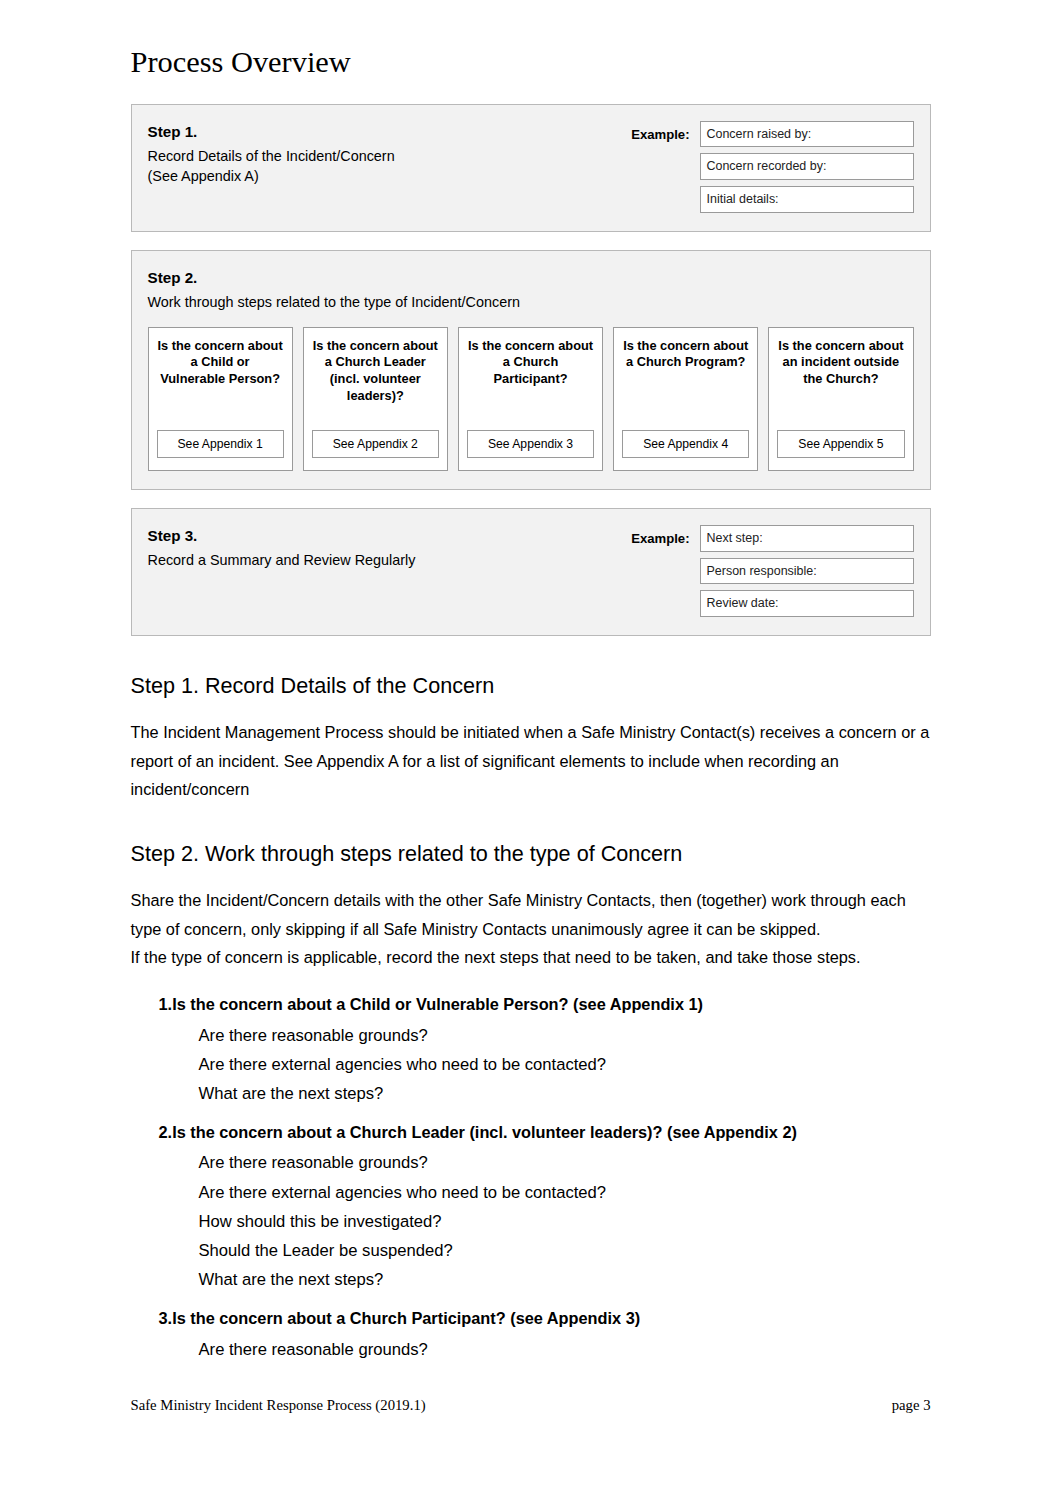Process Overview
Example:
Concern raised by:
Concern recorded by:
Initial details:
Step 1.
Record Details of the Incident/Concern (See Appendix A)
Step 2.
Work through steps related to the type of Incident/Concern
Is the concern about a Child or Vulnerable Person?
See Appendix 1
Is the concern about a Church Leader (incl. volunteer leaders)?
See Appendix 2
Is the concern about a Church Participant?
See Appendix 3
Is the concern about a Church Program?
See Appendix 4
Is the concern about an incident outside the Church?
See Appendix 5
Example:
Next step:
Person responsible:
Review date:
Step 3.
Record a Summary and Review Regularly
Step 1. Record Details of the Concern
The Incident Management Process should be initiated when a Safe Ministry Contact(s) receives a concern or a report of an incident. See Appendix A for a list of significant elements to include when recording an incident/concern
Step 2. Work through steps related to the type of Concern
Share the Incident/Concern details with the other Safe Ministry Contacts, then (together) work through each type of concern, only skipping if all Safe Ministry Contacts unanimously agree it can be skipped.
If the type of concern is applicable, record the next steps that need to be taken, and take those steps.
Is the concern about a Child or Vulnerable Person? (see Appendix 1)
Are there reasonable grounds?
Are there external agencies who need to be contacted?
What are the next steps?
Is the concern about a Church Leader (incl. volunteer leaders)? (see Appendix 2)
Are there reasonable grounds?
Are there external agencies who need to be contacted?
How should this be investigated?
Should the Leader be suspended?
What are the next steps?
Is the concern about a Church Participant? (see Appendix 3)
Are there reasonable grounds?
Safe Ministry Incident Response Process (2019.1) page 3